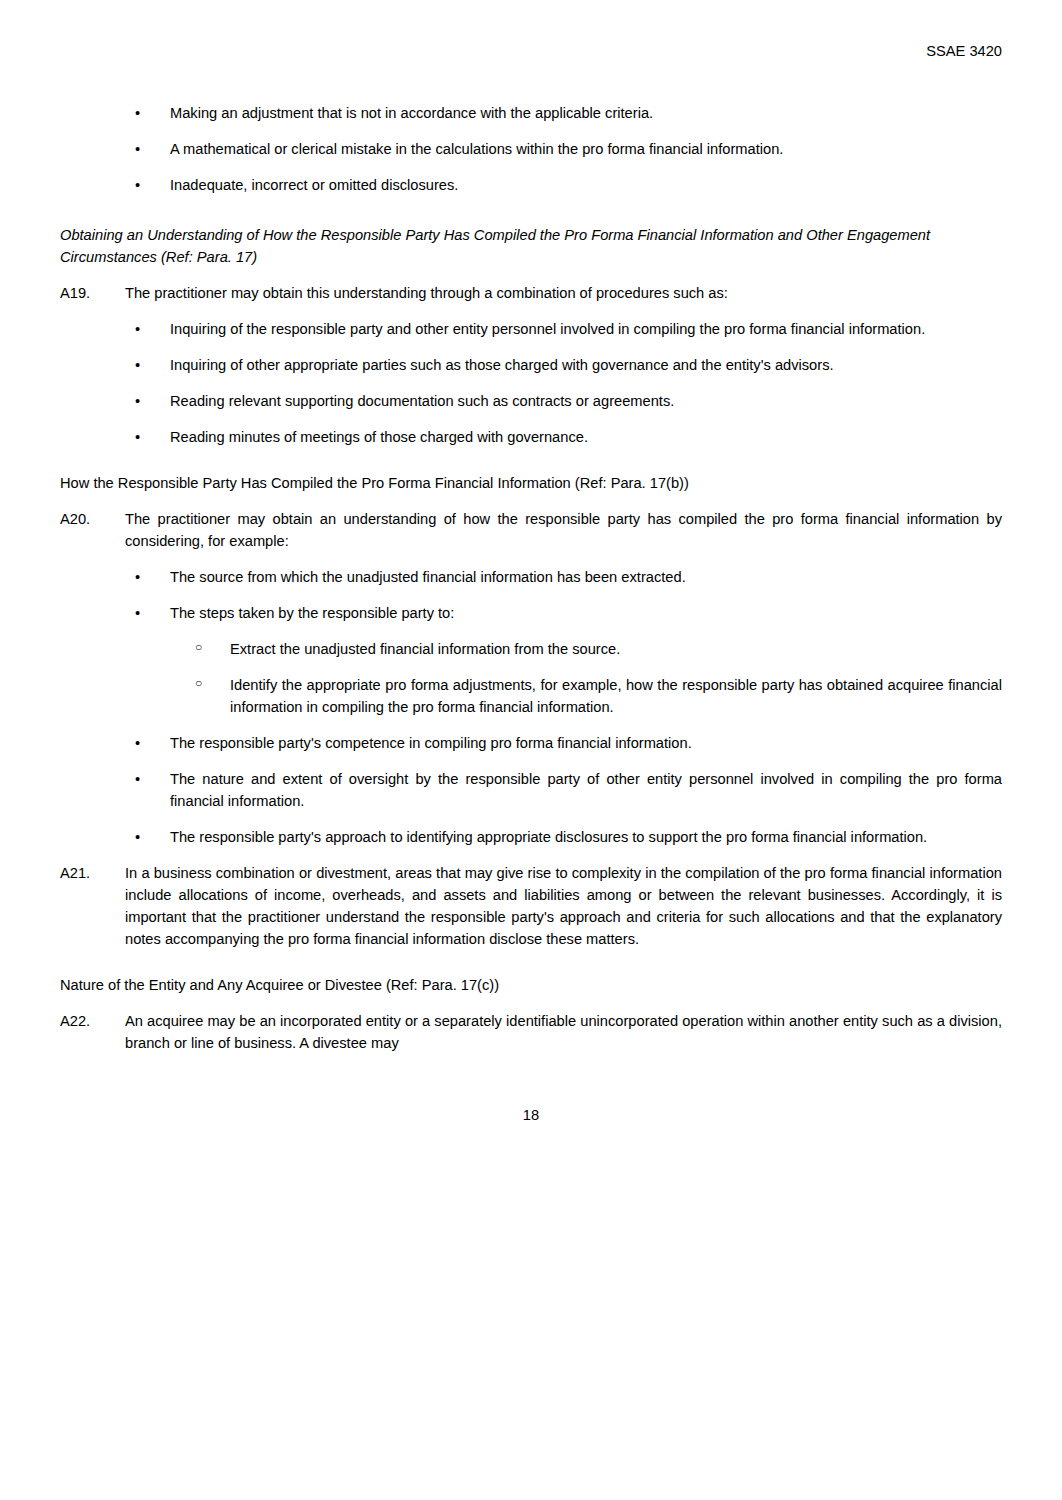SSAE 3420
Making an adjustment that is not in accordance with the applicable criteria.
A mathematical or clerical mistake in the calculations within the pro forma financial information.
Inadequate, incorrect or omitted disclosures.
Obtaining an Understanding of How the Responsible Party Has Compiled the Pro Forma Financial Information and Other Engagement Circumstances (Ref: Para. 17)
A19.
The practitioner may obtain this understanding through a combination of procedures such as:
Inquiring of the responsible party and other entity personnel involved in compiling the pro forma financial information.
Inquiring of other appropriate parties such as those charged with governance and the entity's advisors.
Reading relevant supporting documentation such as contracts or agreements.
Reading minutes of meetings of those charged with governance.
How the Responsible Party Has Compiled the Pro Forma Financial Information (Ref: Para. 17(b))
A20.
The practitioner may obtain an understanding of how the responsible party has compiled the pro forma financial information by considering, for example:
The source from which the unadjusted financial information has been extracted.
The steps taken by the responsible party to:
Extract the unadjusted financial information from the source.
Identify the appropriate pro forma adjustments, for example, how the responsible party has obtained acquiree financial information in compiling the pro forma financial information.
The responsible party's competence in compiling pro forma financial information.
The nature and extent of oversight by the responsible party of other entity personnel involved in compiling the pro forma financial information.
The responsible party's approach to identifying appropriate disclosures to support the pro forma financial information.
A21.
In a business combination or divestment, areas that may give rise to complexity in the compilation of the pro forma financial information include allocations of income, overheads, and assets and liabilities among or between the relevant businesses. Accordingly, it is important that the practitioner understand the responsible party's approach and criteria for such allocations and that the explanatory notes accompanying the pro forma financial information disclose these matters.
Nature of the Entity and Any Acquiree or Divestee (Ref: Para. 17(c))
A22.
An acquiree may be an incorporated entity or a separately identifiable unincorporated operation within another entity such as a division, branch or line of business. A divestee may
18